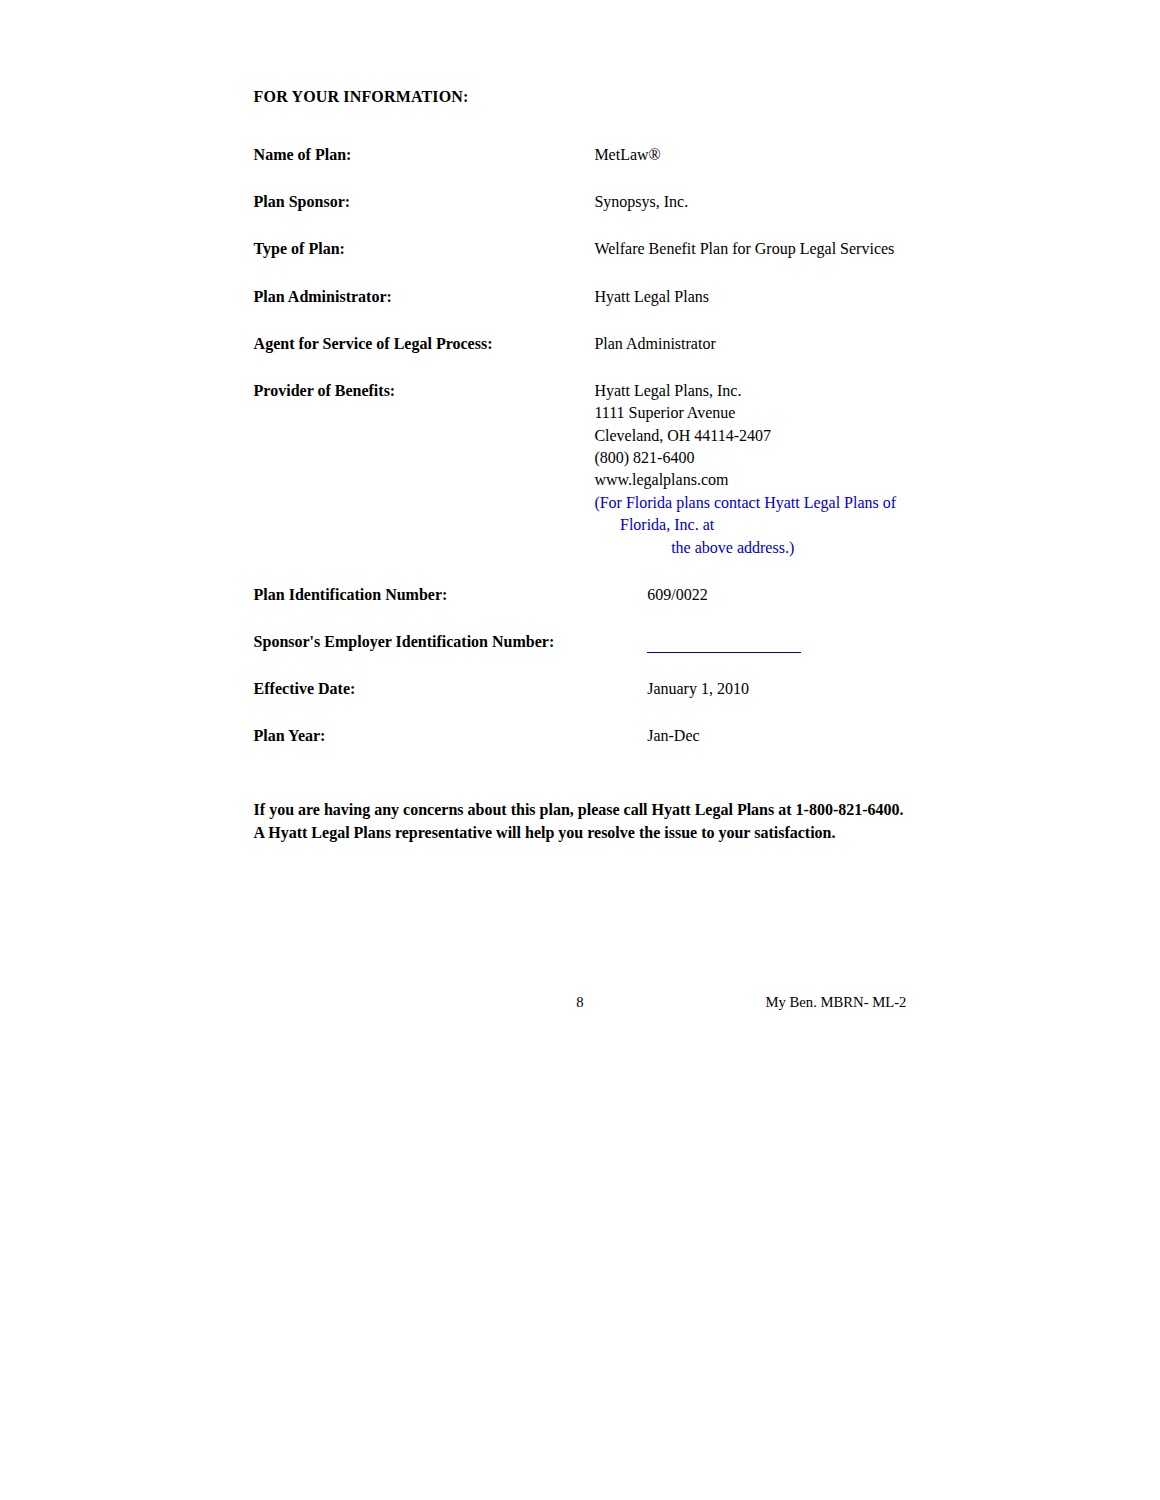FOR YOUR INFORMATION:
| Name of Plan: | MetLaw® |
| Plan Sponsor: | Synopsys, Inc. |
| Type of Plan: | Welfare Benefit Plan for Group Legal Services |
| Plan Administrator: | Hyatt Legal Plans |
| Agent for Service of Legal Process: | Plan Administrator |
| Provider of Benefits: | Hyatt Legal Plans, Inc. 1111 Superior Avenue Cleveland, OH 44114-2407 (800) 821-6400 www.legalplans.com (For Florida plans contact Hyatt Legal Plans of Florida, Inc. at the above address.) |
| Plan Identification Number: | 609/0022 |
| Sponsor's Employer Identification Number: | |
| Effective Date: | January 1, 2010 |
| Plan Year: | Jan-Dec |
If you are having any concerns about this plan, please call Hyatt Legal Plans at 1-800-821-6400. A Hyatt Legal Plans representative will help you resolve the issue to your satisfaction.
| | 8 | My Ben. MBRN- ML-2 |